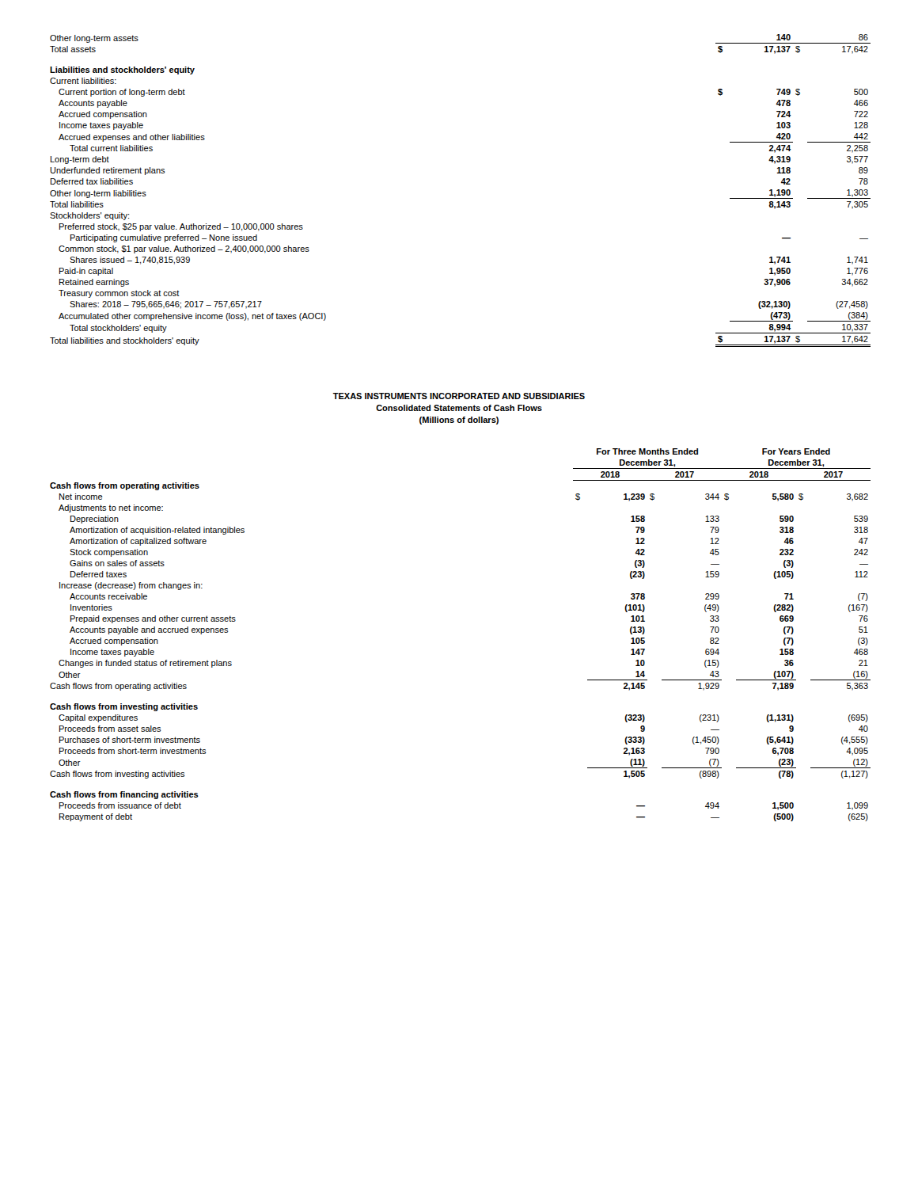| Other long-term assets | | 140 | | 86 |
| Total assets | $ | 17,137 | $ | 17,642 |
| Liabilities and stockholders' equity | | | | |
| Current liabilities: | | | | |
| Current portion of long-term debt | $ | 749 | $ | 500 |
| Accounts payable | | 478 | | 466 |
| Accrued compensation | | 724 | | 722 |
| Income taxes payable | | 103 | | 128 |
| Accrued expenses and other liabilities | | 420 | | 442 |
| Total current liabilities | | 2,474 | | 2,258 |
| Long-term debt | | 4,319 | | 3,577 |
| Underfunded retirement plans | | 118 | | 89 |
| Deferred tax liabilities | | 42 | | 78 |
| Other long-term liabilities | | 1,190 | | 1,303 |
| Total liabilities | | 8,143 | | 7,305 |
| Stockholders' equity: | | | | |
| Preferred stock, $25 par value. Authorized – 10,000,000 shares | | | | |
| Participating cumulative preferred – None issued | | — | | — |
| Common stock, $1 par value. Authorized – 2,400,000,000 shares | | | | |
| Shares issued – 1,740,815,939 | | 1,741 | | 1,741 |
| Paid-in capital | | 1,950 | | 1,776 |
| Retained earnings | | 37,906 | | 34,662 |
| Treasury common stock at cost | | | | |
| Shares: 2018 – 795,665,646; 2017 – 757,657,217 | | (32,130) | | (27,458) |
| Accumulated other comprehensive income (loss), net of taxes (AOCI) | | (473) | | (384) |
| Total stockholders' equity | | 8,994 | | 10,337 |
| Total liabilities and stockholders' equity | $ | 17,137 | $ | 17,642 |
TEXAS INSTRUMENTS INCORPORATED AND SUBSIDIARIES
Consolidated Statements of Cash Flows
(Millions of dollars)
| | For Three Months Ended | For Years Ended |
| --- | --- | --- |
| | December 31, | December 31, |
| | 2018 | 2017 | 2018 | 2017 |
| Cash flows from operating activities | | | | | | | | |
| Net income | $ | 1,239 | $ | 344 | $ | 5,580 | $ | 3,682 |
| Adjustments to net income: | | | | | | | | |
| Depreciation | | 158 | | 133 | | 590 | | 539 |
| Amortization of acquisition-related intangibles | | 79 | | 79 | | 318 | | 318 |
| Amortization of capitalized software | | 12 | | 12 | | 46 | | 47 |
| Stock compensation | | 42 | | 45 | | 232 | | 242 |
| Gains on sales of assets | | (3) | | — | | (3) | | — |
| Deferred taxes | | (23) | | 159 | | (105) | | 112 |
| Increase (decrease) from changes in: | | | | | | | | |
| Accounts receivable | | 378 | | 299 | | 71 | | (7) |
| Inventories | | (101) | | (49) | | (282) | | (167) |
| Prepaid expenses and other current assets | | 101 | | 33 | | 669 | | 76 |
| Accounts payable and accrued expenses | | (13) | | 70 | | (7) | | 51 |
| Accrued compensation | | 105 | | 82 | | (7) | | (3) |
| Income taxes payable | | 147 | | 694 | | 158 | | 468 |
| Changes in funded status of retirement plans | | 10 | | (15) | | 36 | | 21 |
| Other | | 14 | | 43 | | (107) | | (16) |
| Cash flows from operating activities | | 2,145 | | 1,929 | | 7,189 | | 5,363 |
| Cash flows from investing activities | | | | | | | | |
| Capital expenditures | | (323) | | (231) | | (1,131) | | (695) |
| Proceeds from asset sales | | 9 | | — | | 9 | | 40 |
| Purchases of short-term investments | | (333) | | (1,450) | | (5,641) | | (4,555) |
| Proceeds from short-term investments | | 2,163 | | 790 | | 6,708 | | 4,095 |
| Other | | (11) | | (7) | | (23) | | (12) |
| Cash flows from investing activities | | 1,505 | | (898) | | (78) | | (1,127) |
| Cash flows from financing activities | | | | | | | | |
| Proceeds from issuance of debt | | — | | 494 | | 1,500 | | 1,099 |
| Repayment of debt | | — | | — | | (500) | | (625) |